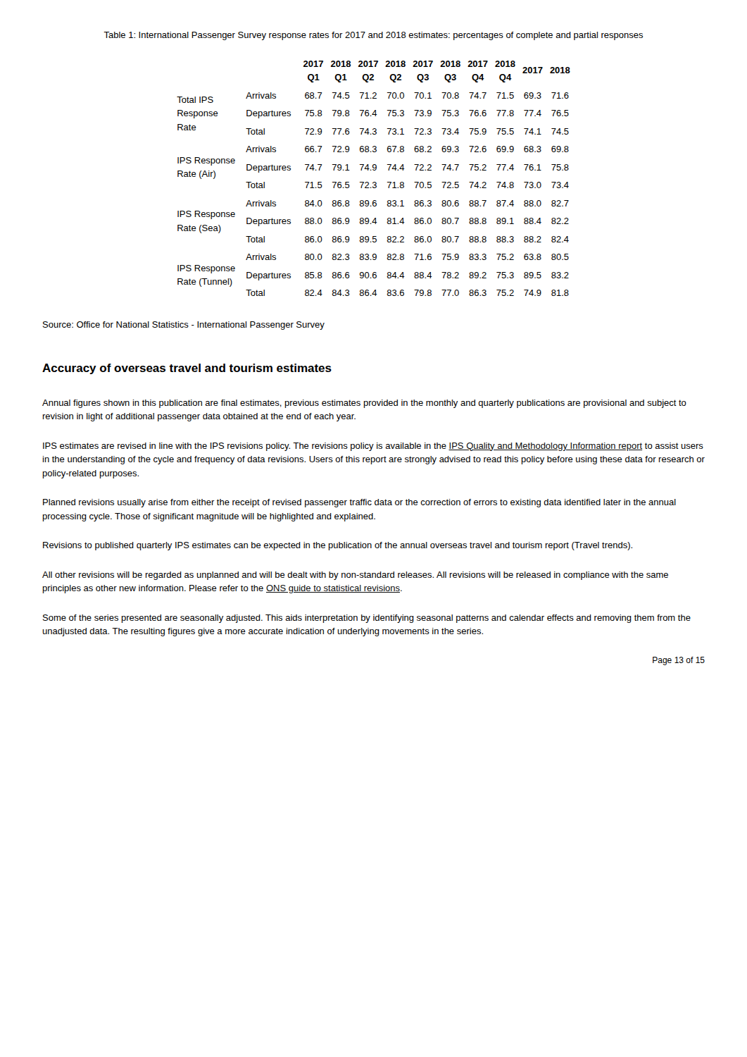Table 1: International Passenger Survey response rates for 2017 and 2018 estimates: percentages of complete and partial responses
| | | 2017 Q1 | 2018 Q1 | 2017 Q2 | 2018 Q2 | 2017 Q3 | 2018 Q3 | 2017 Q4 | 2018 Q4 | 2017 | 2018 |
| --- | --- | --- | --- | --- | --- | --- | --- | --- | --- | --- | --- |
| Total IPS Response Rate | Arrivals | 68.7 | 74.5 | 71.2 | 70.0 | 70.1 | 70.8 | 74.7 | 71.5 | 69.3 | 71.6 |
| Departures | 75.8 | 79.8 | 76.4 | 75.3 | 73.9 | 75.3 | 76.6 | 77.8 | 77.4 | 76.5 |
| Total | 72.9 | 77.6 | 74.3 | 73.1 | 72.3 | 73.4 | 75.9 | 75.5 | 74.1 | 74.5 |
| IPS Response Rate (Air) | Arrivals | 66.7 | 72.9 | 68.3 | 67.8 | 68.2 | 69.3 | 72.6 | 69.9 | 68.3 | 69.8 |
| Departures | 74.7 | 79.1 | 74.9 | 74.4 | 72.2 | 74.7 | 75.2 | 77.4 | 76.1 | 75.8 |
| Total | 71.5 | 76.5 | 72.3 | 71.8 | 70.5 | 72.5 | 74.2 | 74.8 | 73.0 | 73.4 |
| IPS Response Rate (Sea) | Arrivals | 84.0 | 86.8 | 89.6 | 83.1 | 86.3 | 80.6 | 88.7 | 87.4 | 88.0 | 82.7 |
| Departures | 88.0 | 86.9 | 89.4 | 81.4 | 86.0 | 80.7 | 88.8 | 89.1 | 88.4 | 82.2 |
| Total | 86.0 | 86.9 | 89.5 | 82.2 | 86.0 | 80.7 | 88.8 | 88.3 | 88.2 | 82.4 |
| IPS Response Rate (Tunnel) | Arrivals | 80.0 | 82.3 | 83.9 | 82.8 | 71.6 | 75.9 | 83.3 | 75.2 | 63.8 | 80.5 |
| Departures | 85.8 | 86.6 | 90.6 | 84.4 | 88.4 | 78.2 | 89.2 | 75.3 | 89.5 | 83.2 |
| Total | 82.4 | 84.3 | 86.4 | 83.6 | 79.8 | 77.0 | 86.3 | 75.2 | 74.9 | 81.8 |
Source: Office for National Statistics - International Passenger Survey
Accuracy of overseas travel and tourism estimates
Annual figures shown in this publication are final estimates, previous estimates provided in the monthly and quarterly publications are provisional and subject to revision in light of additional passenger data obtained at the end of each year.
IPS estimates are revised in line with the IPS revisions policy. The revisions policy is available in the IPS Quality and Methodology Information report to assist users in the understanding of the cycle and frequency of data revisions. Users of this report are strongly advised to read this policy before using these data for research or policy-related purposes.
Planned revisions usually arise from either the receipt of revised passenger traffic data or the correction of errors to existing data identified later in the annual processing cycle. Those of significant magnitude will be highlighted and explained.
Revisions to published quarterly IPS estimates can be expected in the publication of the annual overseas travel and tourism report (Travel trends).
All other revisions will be regarded as unplanned and will be dealt with by non-standard releases. All revisions will be released in compliance with the same principles as other new information. Please refer to the ONS guide to statistical revisions.
Some of the series presented are seasonally adjusted. This aids interpretation by identifying seasonal patterns and calendar effects and removing them from the unadjusted data. The resulting figures give a more accurate indication of underlying movements in the series.
Page 13 of 15